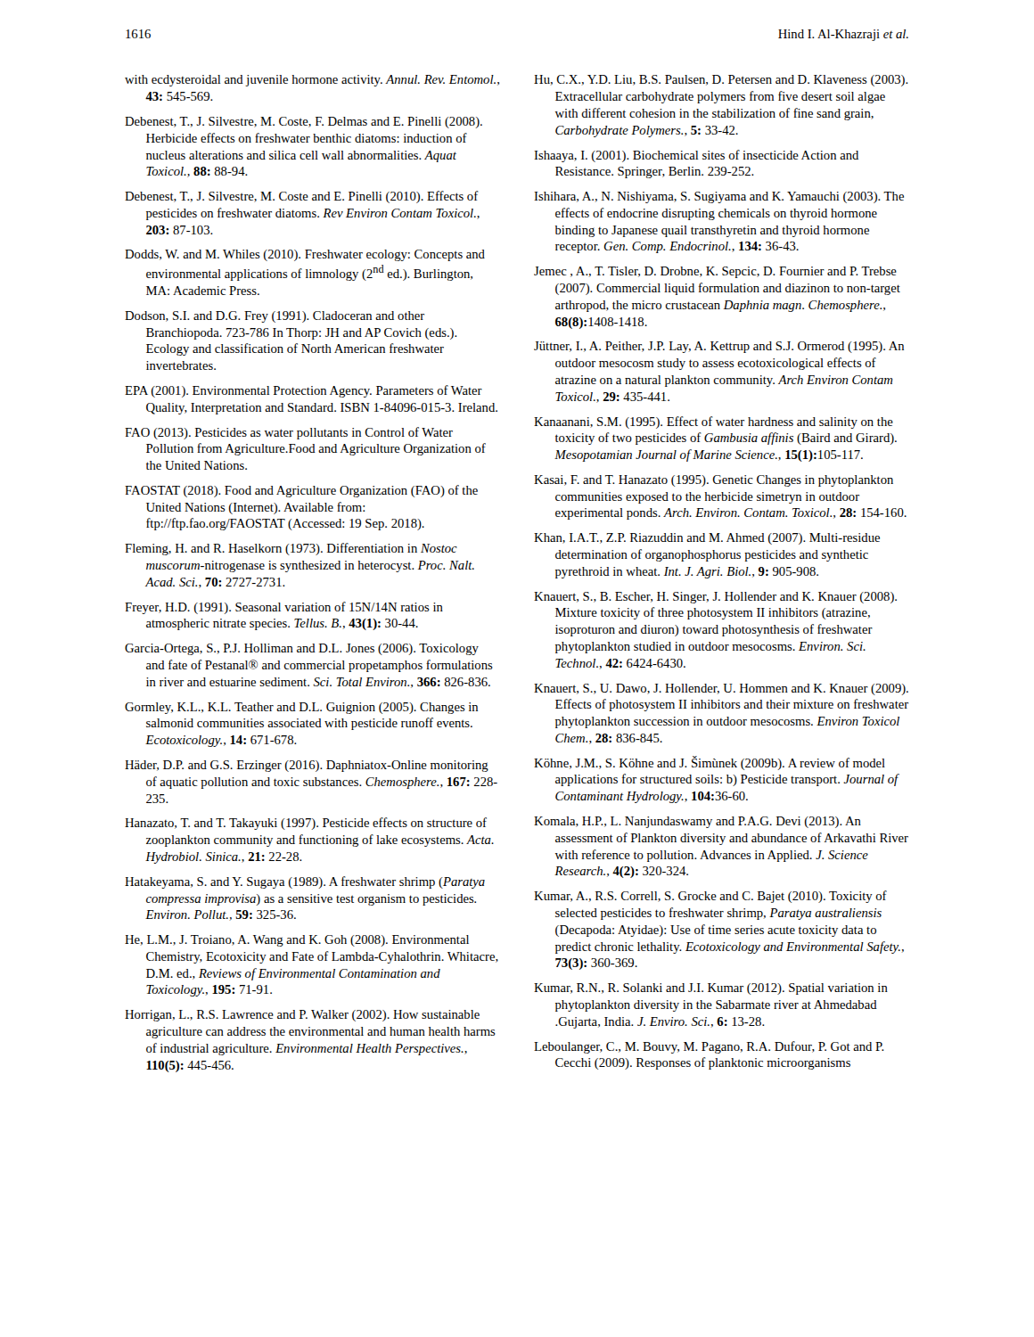1616 Hind I. Al-Khazraji et al.
with ecdysteroidal and juvenile hormone activity. Annul. Rev. Entomol., 43: 545-569.
Debenest, T., J. Silvestre, M. Coste, F. Delmas and E. Pinelli (2008). Herbicide effects on freshwater benthic diatoms: induction of nucleus alterations and silica cell wall abnormalities. Aquat Toxicol., 88: 88-94.
Debenest, T., J. Silvestre, M. Coste and E. Pinelli (2010). Effects of pesticides on freshwater diatoms. Rev Environ Contam Toxicol., 203: 87-103.
Dodds, W. and M. Whiles (2010). Freshwater ecology: Concepts and environmental applications of limnology (2nd ed.). Burlington, MA: Academic Press.
Dodson, S.I. and D.G. Frey (1991). Cladoceran and other Branchiopoda. 723-786 In Thorp: JH and AP Covich (eds.). Ecology and classification of North American freshwater invertebrates.
EPA (2001). Environmental Protection Agency. Parameters of Water Quality, Interpretation and Standard. ISBN 1-84096-015-3. Ireland.
FAO (2013). Pesticides as water pollutants in Control of Water Pollution from Agriculture.Food and Agriculture Organization of the United Nations.
FAOSTAT (2018). Food and Agriculture Organization (FAO) of the United Nations (Internet). Available from: ftp://ftp.fao.org/FAOSTAT (Accessed: 19 Sep. 2018).
Fleming, H. and R. Haselkorn (1973). Differentiation in Nostoc muscorum-nitrogenase is synthesized in heterocyst. Proc. Nalt. Acad. Sci., 70: 2727-2731.
Freyer, H.D. (1991). Seasonal variation of 15N/14N ratios in atmospheric nitrate species. Tellus. B., 43(1): 30-44.
Garcia-Ortega, S., P.J. Holliman and D.L. Jones (2006). Toxicology and fate of Pestanal® and commercial propetamphos formulations in river and estuarine sediment. Sci. Total Environ., 366: 826-836.
Gormley, K.L., K.L. Teather and D.L. Guignion (2005). Changes in salmonid communities associated with pesticide runoff events. Ecotoxicology., 14: 671-678.
Häder, D.P. and G.S. Erzinger (2016). Daphniatox-Online monitoring of aquatic pollution and toxic substances. Chemosphere., 167: 228-235.
Hanazato, T. and T. Takayuki (1997). Pesticide effects on structure of zooplankton community and functioning of lake ecosystems. Acta. Hydrobiol. Sinica., 21: 22-28.
Hatakeyama, S. and Y. Sugaya (1989). A freshwater shrimp (Paratya compressa improvisa) as a sensitive test organism to pesticides. Environ. Pollut., 59: 325-36.
He, L.M., J. Troiano, A. Wang and K. Goh (2008). Environmental Chemistry, Ecotoxicity and Fate of Lambda-Cyhalothrin. Whitacre, D.M. ed., Reviews of Environmental Contamination and Toxicology., 195: 71-91.
Horrigan, L., R.S. Lawrence and P. Walker (2002). How sustainable agriculture can address the environmental and human health harms of industrial agriculture. Environmental Health Perspectives., 110(5): 445-456.
Hu, C.X., Y.D. Liu, B.S. Paulsen, D. Petersen and D. Klaveness (2003). Extracellular carbohydrate polymers from five desert soil algae with different cohesion in the stabilization of fine sand grain, Carbohydrate Polymers., 5: 33-42.
Ishaaya, I. (2001). Biochemical sites of insecticide Action and Resistance. Springer, Berlin. 239-252.
Ishihara, A., N. Nishiyama, S. Sugiyama and K. Yamauchi (2003). The effects of endocrine disrupting chemicals on thyroid hormone binding to Japanese quail transthyretin and thyroid hormone receptor. Gen. Comp. Endocrinol., 134: 36-43.
Jemec , A., T. Tisler, D. Drobne, K. Sepcic, D. Fournier and P. Trebse (2007). Commercial liquid formulation and diazinon to non-target arthropod, the micro crustacean Daphnia magn. Chemosphere., 68(8): 1408-1418.
Jüttner, I., A. Peither, J.P. Lay, A. Kettrup and S.J. Ormerod (1995). An outdoor mesocosm study to assess ecotoxicological effects of atrazine on a natural plankton community. Arch Environ Contam Toxicol., 29: 435-441.
Kanaanani, S.M. (1995). Effect of water hardness and salinity on the toxicity of two pesticides of Gambusia affinis (Baird and Girard). Mesopotamian Journal of Marine Science., 15(1): 105-117.
Kasai, F. and T. Hanazato (1995). Genetic Changes in phytoplankton communities exposed to the herbicide simetryn in outdoor experimental ponds. Arch. Environ. Contam. Toxicol., 28: 154-160.
Khan, I.A.T., Z.P. Riazuddin and M. Ahmed (2007). Multi-residue determination of organophosphorus pesticides and synthetic pyrethroid in wheat. Int. J. Agri. Biol., 9: 905-908.
Knauert, S., B. Escher, H. Singer, J. Hollender and K. Knauer (2008). Mixture toxicity of three photosystem II inhibitors (atrazine, isoproturon and diuron) toward photosynthesis of freshwater phytoplankton studied in outdoor mesocosms. Environ. Sci. Technol., 42: 6424-6430.
Knauert, S., U. Dawo, J. Hollender, U. Hommen and K. Knauer (2009). Effects of photosystem II inhibitors and their mixture on freshwater phytoplankton succession in outdoor mesocosms. Environ Toxicol Chem., 28: 836-845.
Köhne, J.M., S. Köhne and J. Šimùnek (2009b). A review of model applications for structured soils: b) Pesticide transport. Journal of Contaminant Hydrology., 104: 36-60.
Komala, H.P., L. Nanjundaswamy and P.A.G. Devi (2013). An assessment of Plankton diversity and abundance of Arkavathi River with reference to pollution. Advances in Applied. J. Science Research., 4(2): 320-324.
Kumar, A., R.S. Correll, S. Grocke and C. Bajet (2010). Toxicity of selected pesticides to freshwater shrimp, Paratya australiensis (Decapoda: Atyidae): Use of time series acute toxicity data to predict chronic lethality. Ecotoxicology and Environmental Safety., 73(3): 360-369.
Kumar, R.N., R. Solanki and J.I. Kumar (2012). Spatial variation in phytoplankton diversity in the Sabarmate river at Ahmedabad .Gujarta, India. J. Enviro. Sci., 6: 13-28.
Leboulanger, C., M. Bouvy, M. Pagano, R.A. Dufour, P. Got and P. Cecchi (2009). Responses of planktonic microorganisms